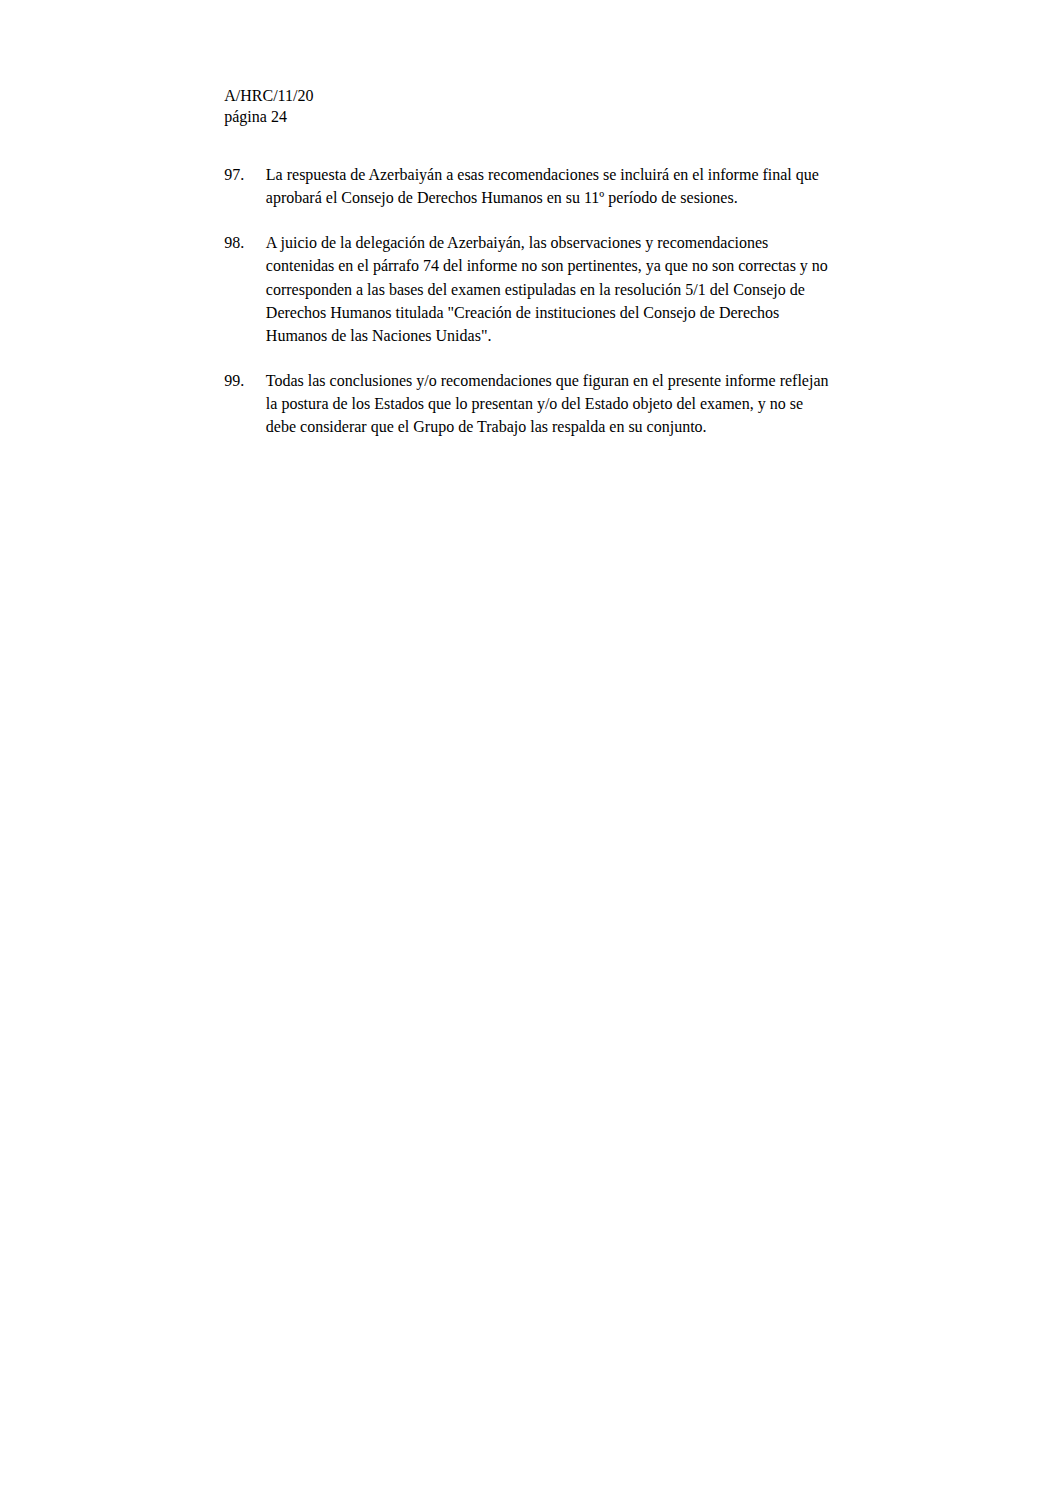A/HRC/11/20
página 24
97. La respuesta de Azerbaiyán a esas recomendaciones se incluirá en el informe final que aprobará el Consejo de Derechos Humanos en su 11º período de sesiones.
98. A juicio de la delegación de Azerbaiyán, las observaciones y recomendaciones contenidas en el párrafo 74 del informe no son pertinentes, ya que no son correctas y no corresponden a las bases del examen estipuladas en la resolución 5/1 del Consejo de Derechos Humanos titulada "Creación de instituciones del Consejo de Derechos Humanos de las Naciones Unidas".
99. Todas las conclusiones y/o recomendaciones que figuran en el presente informe reflejan la postura de los Estados que lo presentan y/o del Estado objeto del examen, y no se debe considerar que el Grupo de Trabajo las respalda en su conjunto.